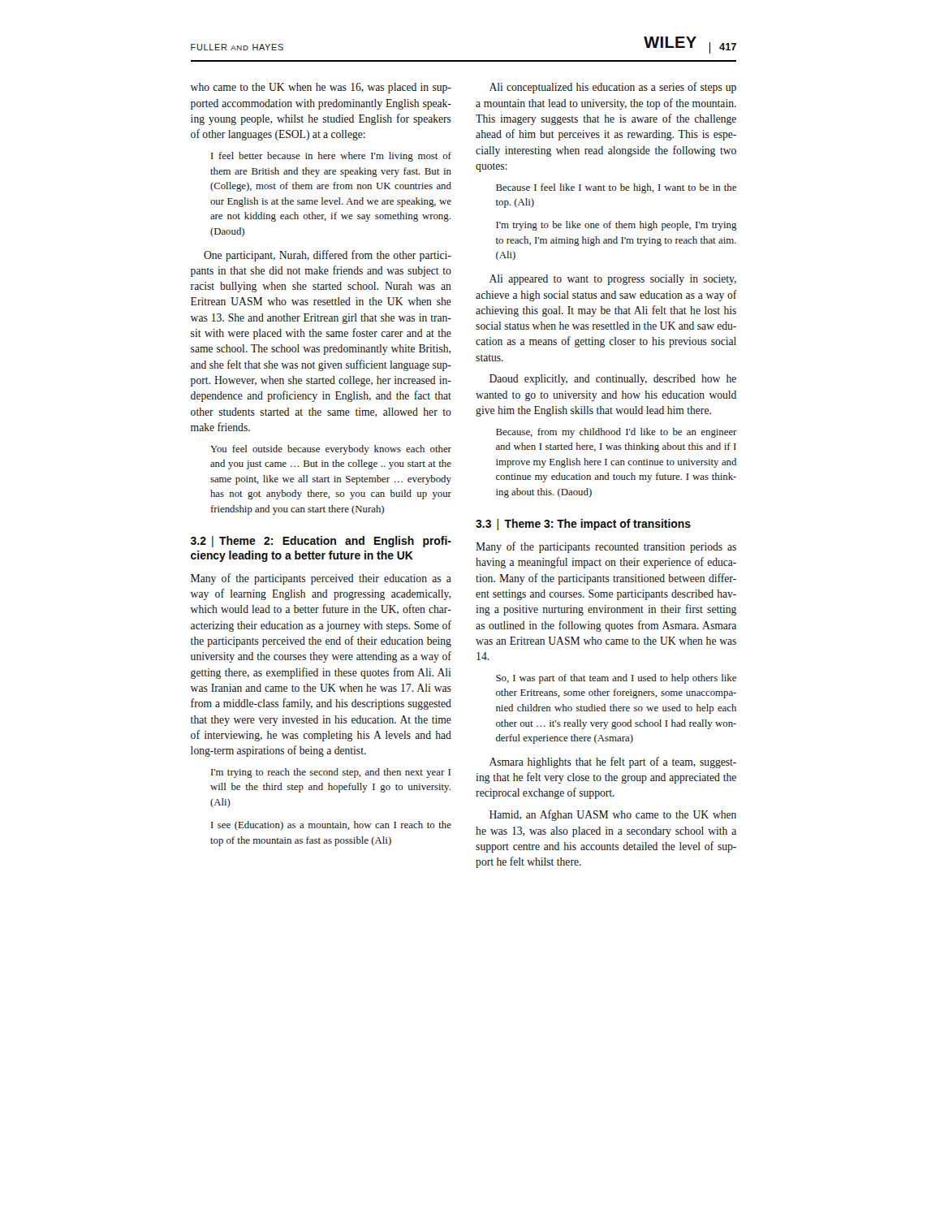Fuller and Hayes
WILEY
417
who came to the UK when he was 16, was placed in supported accommodation with predominantly English speaking young people, whilst he studied English for speakers of other languages (ESOL) at a college:
I feel better because in here where I'm living most of them are British and they are speaking very fast. But in (College), most of them are from non UK countries and our English is at the same level. And we are speaking, we are not kidding each other, if we say something wrong. (Daoud)
One participant, Nurah, differed from the other participants in that she did not make friends and was subject to racist bullying when she started school. Nurah was an Eritrean UASM who was resettled in the UK when she was 13. She and another Eritrean girl that she was in transit with were placed with the same foster carer and at the same school. The school was predominantly white British, and she felt that she was not given sufficient language support. However, when she started college, her increased independence and proficiency in English, and the fact that other students started at the same time, allowed her to make friends.
You feel outside because everybody knows each other and you just came … But in the college .. you start at the same point, like we all start in September … everybody has not got anybody there, so you can build up your friendship and you can start there (Nurah)
3.2|Theme 2: Education and English proficiency leading to a better future in the UK
Many of the participants perceived their education as a way of learning English and progressing academically, which would lead to a better future in the UK, often characterizing their education as a journey with steps. Some of the participants perceived the end of their education being university and the courses they were attending as a way of getting there, as exemplified in these quotes from Ali. Ali was Iranian and came to the UK when he was 17. Ali was from a middle-class family, and his descriptions suggested that they were very invested in his education. At the time of interviewing, he was completing his A levels and had long-term aspirations of being a dentist.
I'm trying to reach the second step, and then next year I will be the third step and hopefully I go to university. (Ali)
I see (Education) as a mountain, how can I reach to the top of the mountain as fast as possible (Ali)
Ali conceptualized his education as a series of steps up a mountain that lead to university, the top of the mountain. This imagery suggests that he is aware of the challenge ahead of him but perceives it as rewarding. This is especially interesting when read alongside the following two quotes:
Because I feel like I want to be high, I want to be in the top. (Ali)
I'm trying to be like one of them high people, I'm trying to reach, I'm aiming high and I'm trying to reach that aim. (Ali)
Ali appeared to want to progress socially in society, achieve a high social status and saw education as a way of achieving this goal. It may be that Ali felt that he lost his social status when he was resettled in the UK and saw education as a means of getting closer to his previous social status.
Daoud explicitly, and continually, described how he wanted to go to university and how his education would give him the English skills that would lead him there.
Because, from my childhood I'd like to be an engineer and when I started here, I was thinking about this and if I improve my English here I can continue to university and continue my education and touch my future. I was thinking about this. (Daoud)
3.3|Theme 3: The impact of transitions
Many of the participants recounted transition periods as having a meaningful impact on their experience of education. Many of the participants transitioned between different settings and courses. Some participants described having a positive nurturing environment in their first setting as outlined in the following quotes from Asmara. Asmara was an Eritrean UASM who came to the UK when he was 14.
So, I was part of that team and I used to help others like other Eritreans, some other foreigners, some unaccompanied children who studied there so we used to help each other out … it's really very good school I had really wonderful experience there (Asmara)
Asmara highlights that he felt part of a team, suggesting that he felt very close to the group and appreciated the reciprocal exchange of support.
Hamid, an Afghan UASM who came to the UK when he was 13, was also placed in a secondary school with a support centre and his accounts detailed the level of support he felt whilst there.